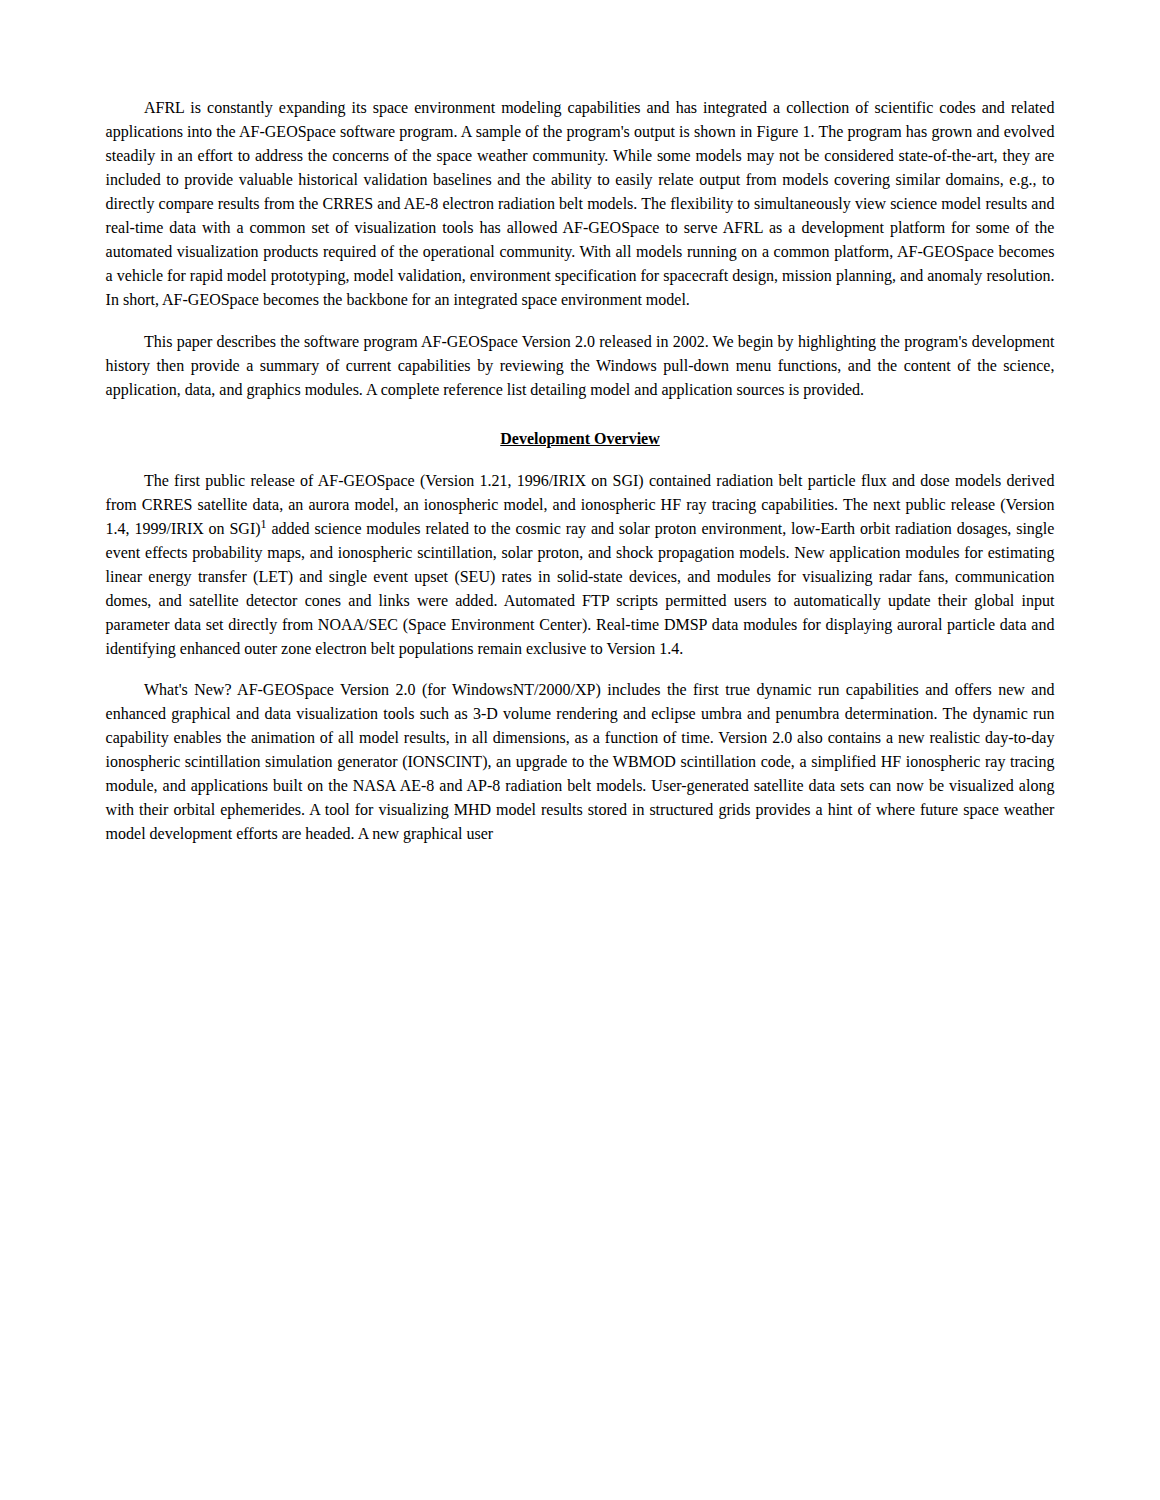AFRL is constantly expanding its space environment modeling capabilities and has integrated a collection of scientific codes and related applications into the AF-GEOSpace software program. A sample of the program's output is shown in Figure 1. The program has grown and evolved steadily in an effort to address the concerns of the space weather community. While some models may not be considered state-of-the-art, they are included to provide valuable historical validation baselines and the ability to easily relate output from models covering similar domains, e.g., to directly compare results from the CRRES and AE-8 electron radiation belt models. The flexibility to simultaneously view science model results and real-time data with a common set of visualization tools has allowed AF-GEOSpace to serve AFRL as a development platform for some of the automated visualization products required of the operational community. With all models running on a common platform, AF-GEOSpace becomes a vehicle for rapid model prototyping, model validation, environment specification for spacecraft design, mission planning, and anomaly resolution. In short, AF-GEOSpace becomes the backbone for an integrated space environment model.
This paper describes the software program AF-GEOSpace Version 2.0 released in 2002. We begin by highlighting the program's development history then provide a summary of current capabilities by reviewing the Windows pull-down menu functions, and the content of the science, application, data, and graphics modules. A complete reference list detailing model and application sources is provided.
Development Overview
The first public release of AF-GEOSpace (Version 1.21, 1996/IRIX on SGI) contained radiation belt particle flux and dose models derived from CRRES satellite data, an aurora model, an ionospheric model, and ionospheric HF ray tracing capabilities. The next public release (Version 1.4, 1999/IRIX on SGI)1 added science modules related to the cosmic ray and solar proton environment, low-Earth orbit radiation dosages, single event effects probability maps, and ionospheric scintillation, solar proton, and shock propagation models. New application modules for estimating linear energy transfer (LET) and single event upset (SEU) rates in solid-state devices, and modules for visualizing radar fans, communication domes, and satellite detector cones and links were added. Automated FTP scripts permitted users to automatically update their global input parameter data set directly from NOAA/SEC (Space Environment Center). Real-time DMSP data modules for displaying auroral particle data and identifying enhanced outer zone electron belt populations remain exclusive to Version 1.4.
What's New? AF-GEOSpace Version 2.0 (for WindowsNT/2000/XP) includes the first true dynamic run capabilities and offers new and enhanced graphical and data visualization tools such as 3-D volume rendering and eclipse umbra and penumbra determination. The dynamic run capability enables the animation of all model results, in all dimensions, as a function of time. Version 2.0 also contains a new realistic day-to-day ionospheric scintillation simulation generator (IONSCINT), an upgrade to the WBMOD scintillation code, a simplified HF ionospheric ray tracing module, and applications built on the NASA AE-8 and AP-8 radiation belt models. User-generated satellite data sets can now be visualized along with their orbital ephemerides. A tool for visualizing MHD model results stored in structured grids provides a hint of where future space weather model development efforts are headed. A new graphical user